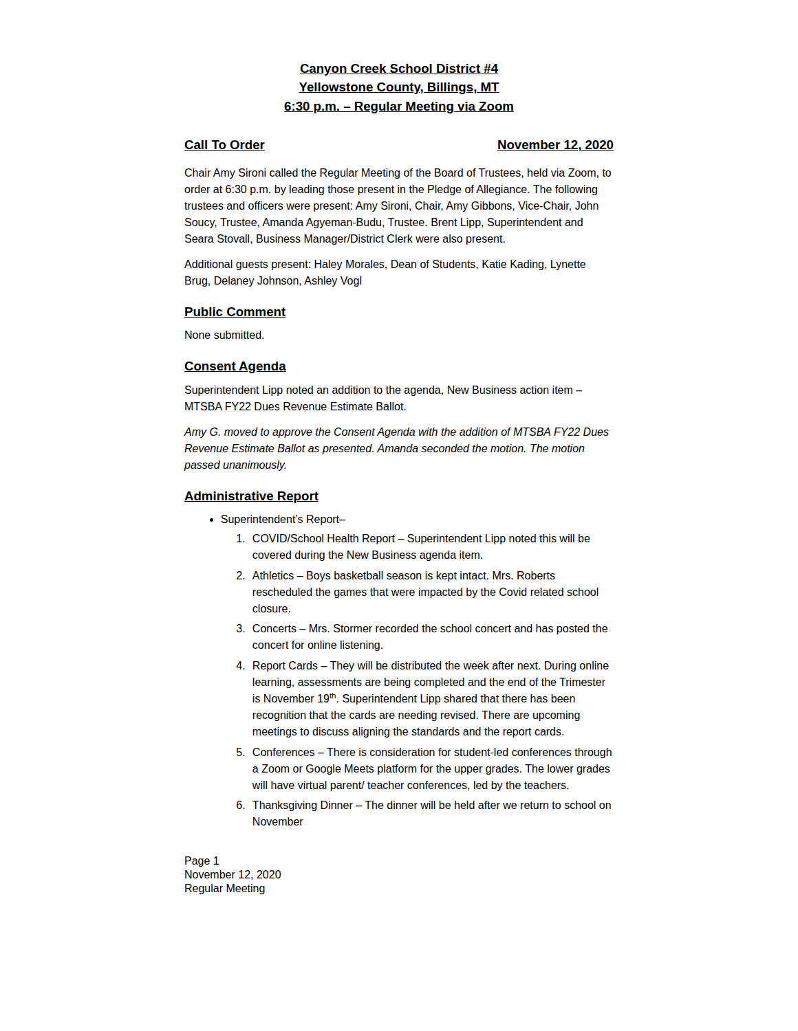Canyon Creek School District #4 Yellowstone County, Billings, MT 6:30 p.m. – Regular Meeting via Zoom
Call To Order
November 12, 2020
Chair Amy Sironi called the Regular Meeting of the Board of Trustees, held via Zoom, to order at 6:30 p.m. by leading those present in the Pledge of Allegiance. The following trustees and officers were present: Amy Sironi, Chair, Amy Gibbons, Vice-Chair, John Soucy, Trustee, Amanda Agyeman-Budu, Trustee. Brent Lipp, Superintendent and Seara Stovall, Business Manager/District Clerk were also present.
Additional guests present: Haley Morales, Dean of Students, Katie Kading, Lynette Brug, Delaney Johnson, Ashley Vogl
Public Comment
None submitted.
Consent Agenda
Superintendent Lipp noted an addition to the agenda, New Business action item – MTSBA FY22 Dues Revenue Estimate Ballot.
Amy G. moved to approve the Consent Agenda with the addition of MTSBA FY22 Dues Revenue Estimate Ballot as presented. Amanda seconded the motion. The motion passed unanimously.
Administrative Report
Superintendent’s Report–
COVID/School Health Report – Superintendent Lipp noted this will be covered during the New Business agenda item.
Athletics – Boys basketball season is kept intact. Mrs. Roberts rescheduled the games that were impacted by the Covid related school closure.
Concerts – Mrs. Stormer recorded the school concert and has posted the concert for online listening.
Report Cards – They will be distributed the week after next. During online learning, assessments are being completed and the end of the Trimester is November 19th. Superintendent Lipp shared that there has been recognition that the cards are needing revised. There are upcoming meetings to discuss aligning the standards and the report cards.
Conferences – There is consideration for student-led conferences through a Zoom or Google Meets platform for the upper grades. The lower grades will have virtual parent/ teacher conferences, led by the teachers.
Thanksgiving Dinner – The dinner will be held after we return to school on November
Page 1
November 12, 2020
Regular Meeting